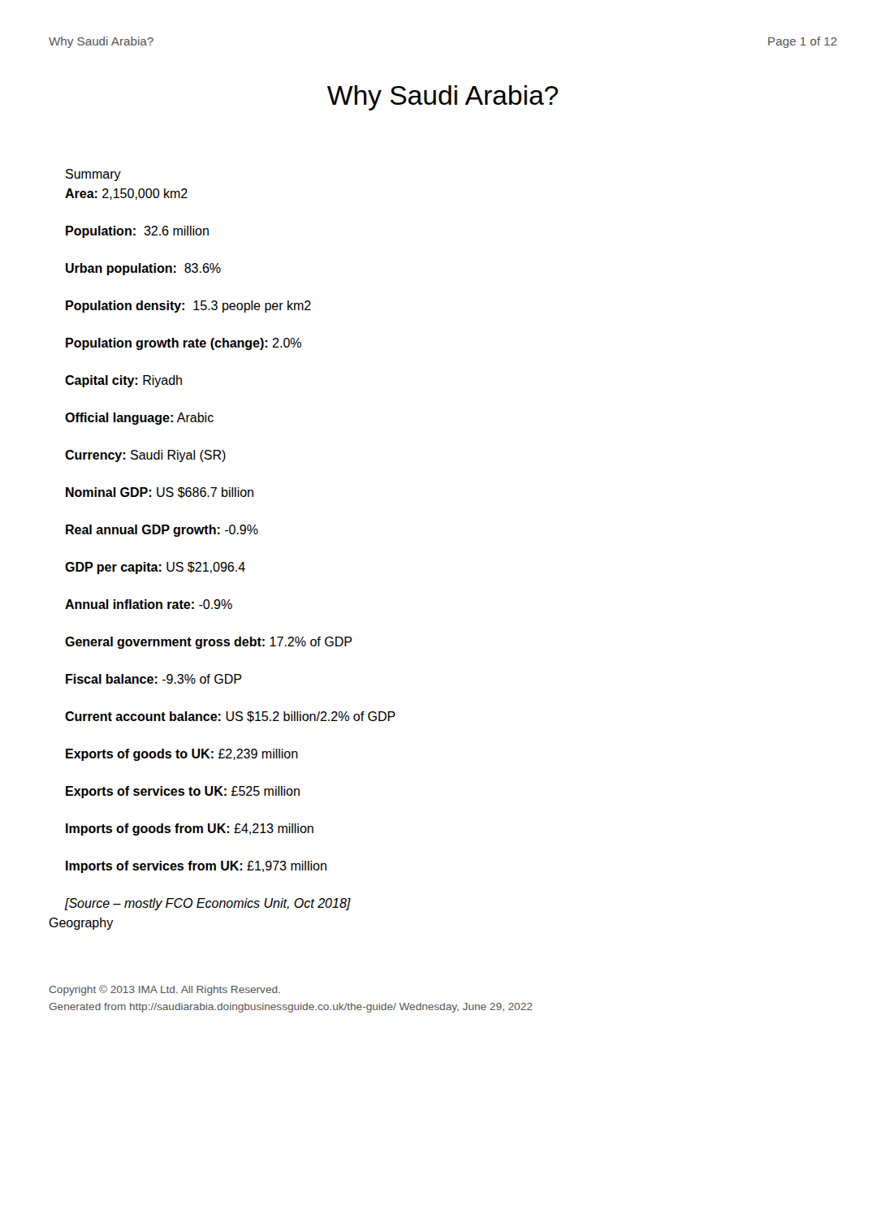Why Saudi Arabia? Page 1 of 12
Why Saudi Arabia?
Summary
Area: 2,150,000 km2
Population: 32.6 million
Urban population: 83.6%
Population density: 15.3 people per km2
Population growth rate (change): 2.0%
Capital city: Riyadh
Official language: Arabic
Currency: Saudi Riyal (SR)
Nominal GDP: US $686.7 billion
Real annual GDP growth: -0.9%
GDP per capita: US $21,096.4
Annual inflation rate: -0.9%
General government gross debt: 17.2% of GDP
Fiscal balance: -9.3% of GDP
Current account balance: US $15.2 billion/2.2% of GDP
Exports of goods to UK: £2,239 million
Exports of services to UK: £525 million
Imports of goods from UK: £4,213 million
Imports of services from UK: £1,973 million
[Source – mostly FCO Economics Unit, Oct 2018]
Geography
Copyright © 2013 IMA Ltd. All Rights Reserved.
Generated from http://saudiarabia.doingbusinessguide.co.uk/the-guide/ Wednesday, June 29, 2022